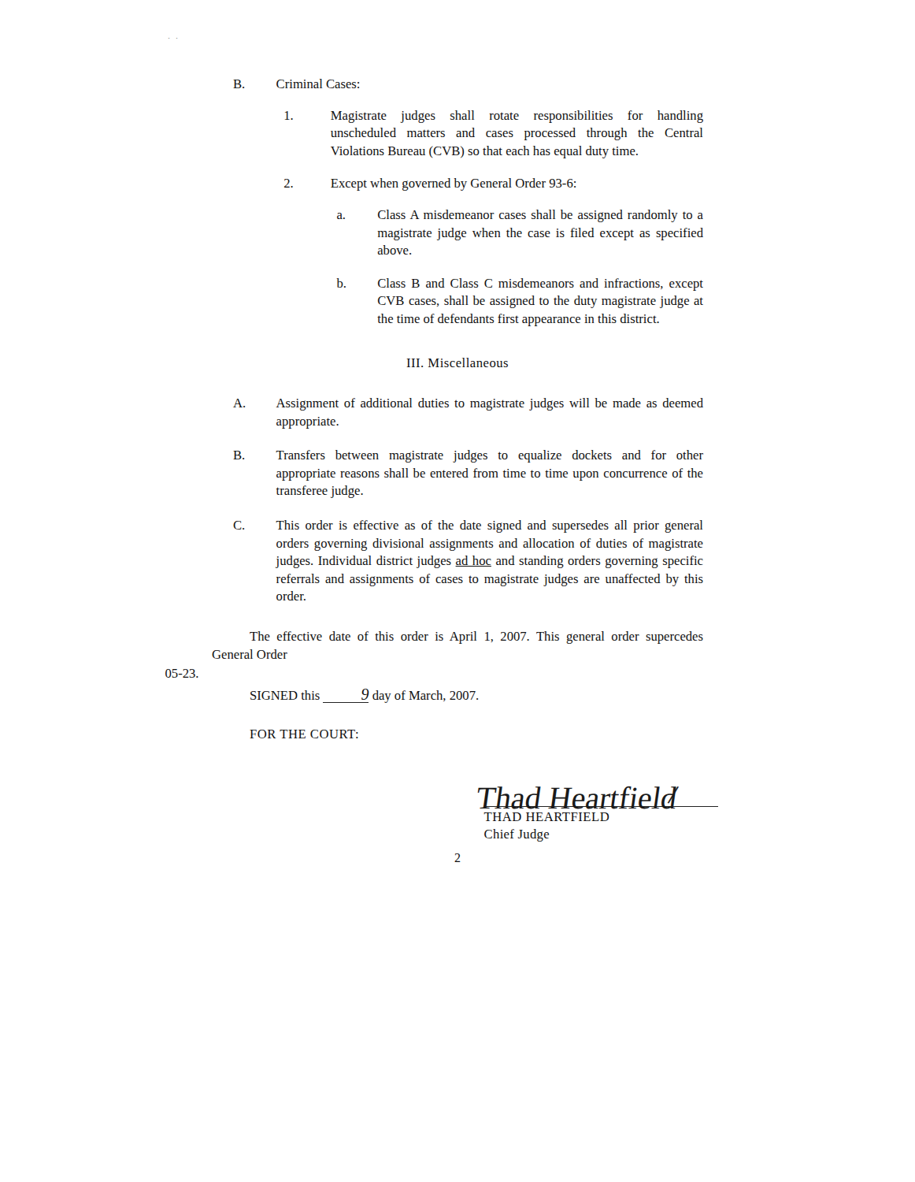․ ․
B.
Criminal Cases:
1.
Magistrate judges shall rotate responsibilities for handling unscheduled matters and cases processed through the Central Violations Bureau (CVB) so that each has equal duty time.
2.
Except when governed by General Order 93-6:
a.
Class A misdemeanor cases shall be assigned randomly to a magistrate judge when the case is filed except as specified above.
b.
Class B and Class C misdemeanors and infractions, except CVB cases, shall be assigned to the duty magistrate judge at the time of defendants first appearance in this district.
III. Miscellaneous
A. Assignment of additional duties to magistrate judges will be made as deemed appropriate.
B. Transfers between magistrate judges to equalize dockets and for other appropriate reasons shall be entered from time to time upon concurrence of the transferee judge.
C. This order is effective as of the date signed and supersedes all prior general orders governing divisional assignments and allocation of duties of magistrate judges. Individual district judges ad hoc and standing orders governing specific referrals and assignments of cases to magistrate judges are unaffected by this order.
The effective date of this order is April 1, 2007. This general order supercedes General Order
05-23.
SIGNED this 9 day of March, 2007.
FOR THE COURT:
Thad Heartfield
/
THAD HEARTFIELD
Chief Judge
2